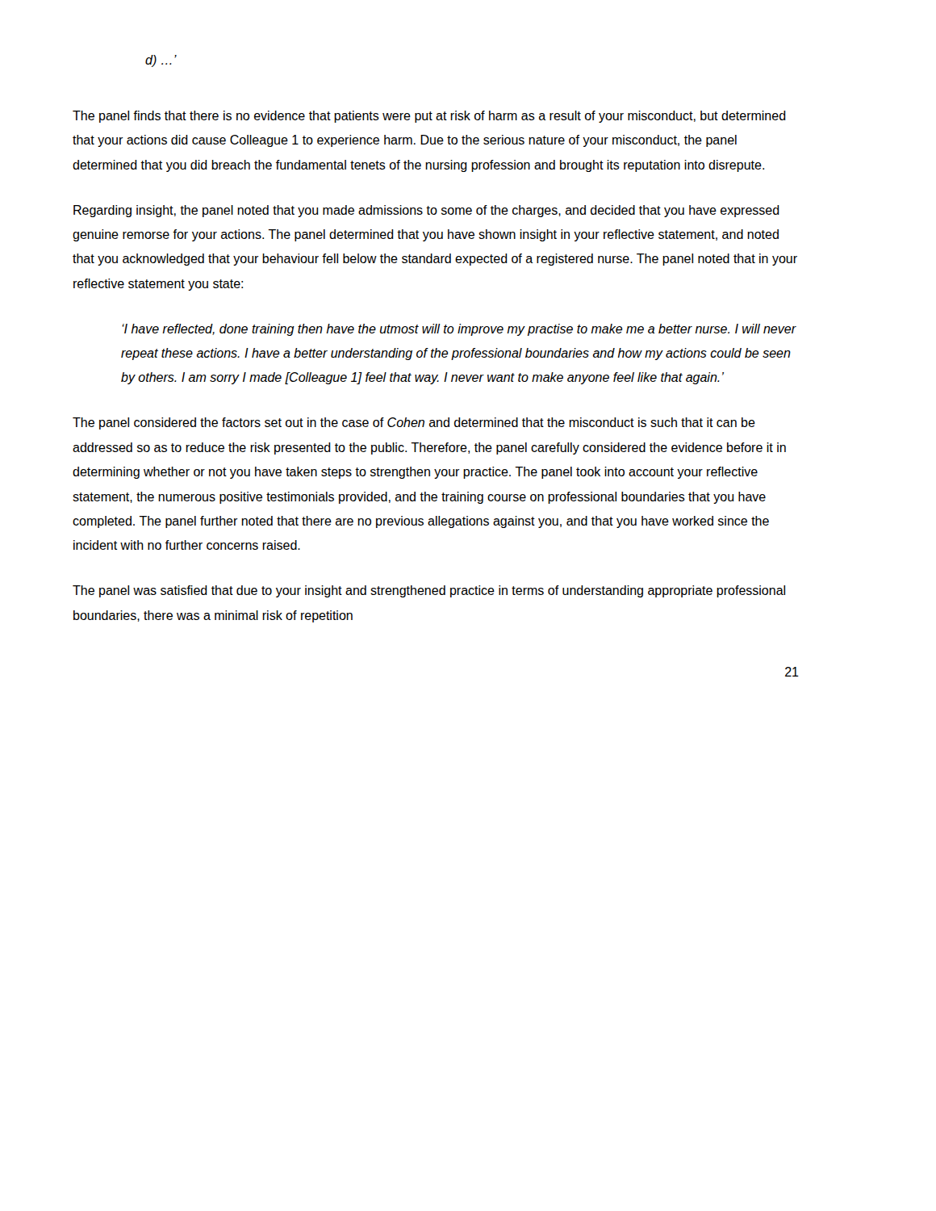d) …’
The panel finds that there is no evidence that patients were put at risk of harm as a result of your misconduct, but determined that your actions did cause Colleague 1 to experience harm. Due to the serious nature of your misconduct, the panel determined that you did breach the fundamental tenets of the nursing profession and brought its reputation into disrepute.
Regarding insight, the panel noted that you made admissions to some of the charges, and decided that you have expressed genuine remorse for your actions. The panel determined that you have shown insight in your reflective statement, and noted that you acknowledged that your behaviour fell below the standard expected of a registered nurse. The panel noted that in your reflective statement you state:
‘I have reflected, done training then have the utmost will to improve my practise to make me a better nurse. I will never repeat these actions. I have a better understanding of the professional boundaries and how my actions could be seen by others. I am sorry I made [Colleague 1] feel that way. I never want to make anyone feel like that again.’
The panel considered the factors set out in the case of Cohen and determined that the misconduct is such that it can be addressed so as to reduce the risk presented to the public. Therefore, the panel carefully considered the evidence before it in determining whether or not you have taken steps to strengthen your practice. The panel took into account your reflective statement, the numerous positive testimonials provided, and the training course on professional boundaries that you have completed. The panel further noted that there are no previous allegations against you, and that you have worked since the incident with no further concerns raised.
The panel was satisfied that due to your insight and strengthened practice in terms of understanding appropriate professional boundaries, there was a minimal risk of repetition
21